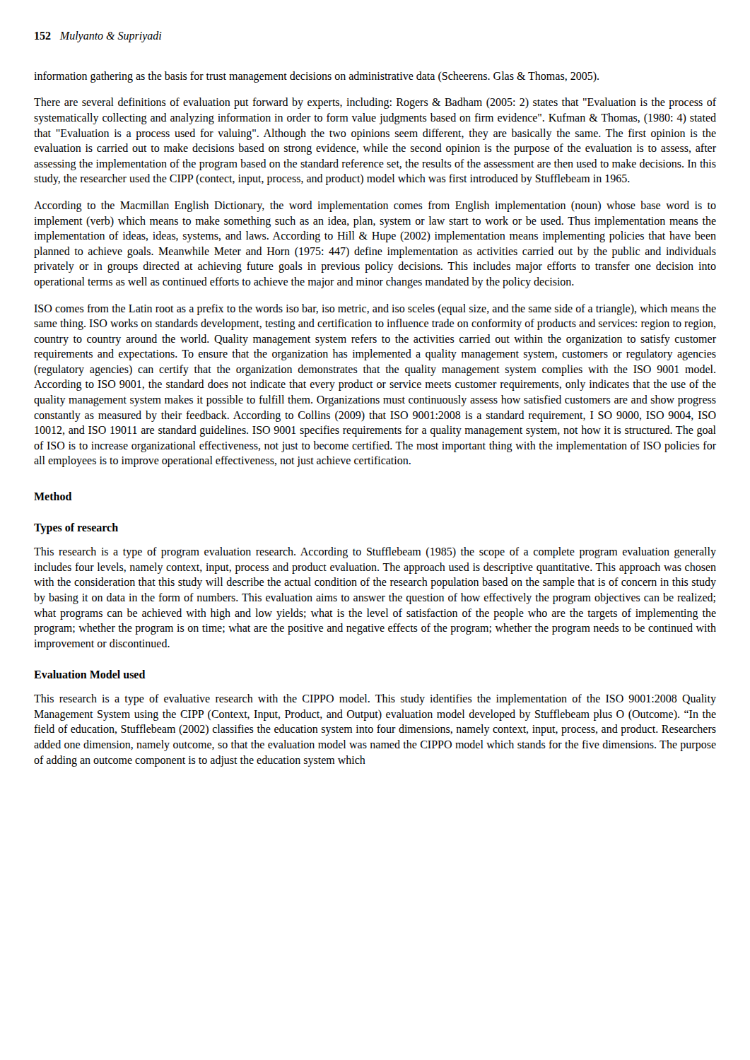152 Mulyanto & Supriyadi
information gathering as the basis for trust management decisions on administrative data (Scheerens. Glas & Thomas, 2005).
There are several definitions of evaluation put forward by experts, including: Rogers & Badham (2005: 2) states that "Evaluation is the process of systematically collecting and analyzing information in order to form value judgments based on firm evidence". Kufman & Thomas, (1980: 4) stated that "Evaluation is a process used for valuing". Although the two opinions seem different, they are basically the same. The first opinion is the evaluation is carried out to make decisions based on strong evidence, while the second opinion is the purpose of the evaluation is to assess, after assessing the implementation of the program based on the standard reference set, the results of the assessment are then used to make decisions. In this study, the researcher used the CIPP (contect, input, process, and product) model which was first introduced by Stufflebeam in 1965.
According to the Macmillan English Dictionary, the word implementation comes from English implementation (noun) whose base word is to implement (verb) which means to make something such as an idea, plan, system or law start to work or be used. Thus implementation means the implementation of ideas, ideas, systems, and laws. According to Hill & Hupe (2002) implementation means implementing policies that have been planned to achieve goals. Meanwhile Meter and Horn (1975: 447) define implementation as activities carried out by the public and individuals privately or in groups directed at achieving future goals in previous policy decisions. This includes major efforts to transfer one decision into operational terms as well as continued efforts to achieve the major and minor changes mandated by the policy decision.
ISO comes from the Latin root as a prefix to the words iso bar, iso metric, and iso sceles (equal size, and the same side of a triangle), which means the same thing. ISO works on standards development, testing and certification to influence trade on conformity of products and services: region to region, country to country around the world. Quality management system refers to the activities carried out within the organization to satisfy customer requirements and expectations. To ensure that the organization has implemented a quality management system, customers or regulatory agencies (regulatory agencies) can certify that the organization demonstrates that the quality management system complies with the ISO 9001 model. According to ISO 9001, the standard does not indicate that every product or service meets customer requirements, only indicates that the use of the quality management system makes it possible to fulfill them. Organizations must continuously assess how satisfied customers are and show progress constantly as measured by their feedback. According to Collins (2009) that ISO 9001:2008 is a standard requirement, I SO 9000, ISO 9004, ISO 10012, and ISO 19011 are standard guidelines. ISO 9001 specifies requirements for a quality management system, not how it is structured. The goal of ISO is to increase organizational effectiveness, not just to become certified. The most important thing with the implementation of ISO policies for all employees is to improve operational effectiveness, not just achieve certification.
Method
Types of research
This research is a type of program evaluation research. According to Stufflebeam (1985) the scope of a complete program evaluation generally includes four levels, namely context, input, process and product evaluation. The approach used is descriptive quantitative. This approach was chosen with the consideration that this study will describe the actual condition of the research population based on the sample that is of concern in this study by basing it on data in the form of numbers. This evaluation aims to answer the question of how effectively the program objectives can be realized; what programs can be achieved with high and low yields; what is the level of satisfaction of the people who are the targets of implementing the program; whether the program is on time; what are the positive and negative effects of the program; whether the program needs to be continued with improvement or discontinued.
Evaluation Model used
This research is a type of evaluative research with the CIPPO model. This study identifies the implementation of the ISO 9001:2008 Quality Management System using the CIPP (Context, Input, Product, and Output) evaluation model developed by Stufflebeam plus O (Outcome). “In the field of education, Stufflebeam (2002) classifies the education system into four dimensions, namely context, input, process, and product. Researchers added one dimension, namely outcome, so that the evaluation model was named the CIPPO model which stands for the five dimensions. The purpose of adding an outcome component is to adjust the education system which